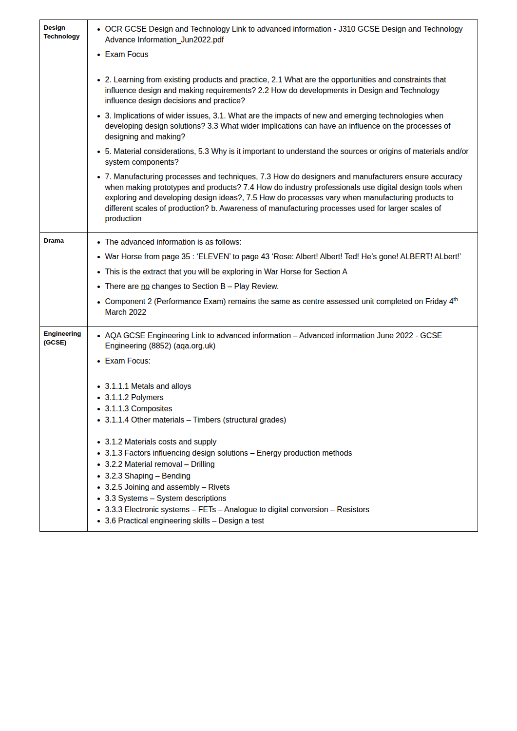| Design Technology | OCR GCSE Design and Technology Link to advanced information - J310 GCSE Design and Technology Advance Information_Jun2022.pdf Exam Focus 2. Learning from existing products and practice, 2.1 What are the opportunities and constraints that influence design and making requirements? 2.2 How do developments in Design and Technology influence design decisions and practice? 3. Implications of wider issues, 3.1. What are the impacts of new and emerging technologies when developing design solutions? 3.3 What wider implications can have an influence on the processes of designing and making? 5. Material considerations, 5.3 Why is it important to understand the sources or origins of materials and/or system components? 7. Manufacturing processes and techniques, 7.3 How do designers and manufacturers ensure accuracy when making prototypes and products? 7.4 How do industry professionals use digital design tools when exploring and developing design ideas?, 7.5 How do processes vary when manufacturing products to different scales of production? b. Awareness of manufacturing processes used for larger scales of production |
| Drama | The advanced information is as follows: War Horse from page 35 : ‘ELEVEN’ to page 43 ‘Rose: Albert! Albert! Ted! He’s gone! ALBERT! ALbert!’ This is the extract that you will be exploring in War Horse for Section A There are no changes to Section B – Play Review. Component 2 (Performance Exam) remains the same as centre assessed unit completed on Friday 4 th March 2022 |
| Engineering (GCSE) | AQA GCSE Engineering Link to advanced information – Advanced information June 2022 - GCSE Engineering (8852) (aqa.org.uk) Exam Focus: 3.1.1.1 Metals and alloys 3.1.1.2 Polymers 3.1.1.3 Composites 3.1.1.4 Other materials – Timbers (structural grades) 3.1.2 Materials costs and supply 3.1.3 Factors influencing design solutions – Energy production methods 3.2.2 Material removal – Drilling 3.2.3 Shaping – Bending 3.2.5 Joining and assembly – Rivets 3.3 Systems – System descriptions 3.3.3 Electronic systems – FETs – Analogue to digital conversion – Resistors 3.6 Practical engineering skills – Design a test |